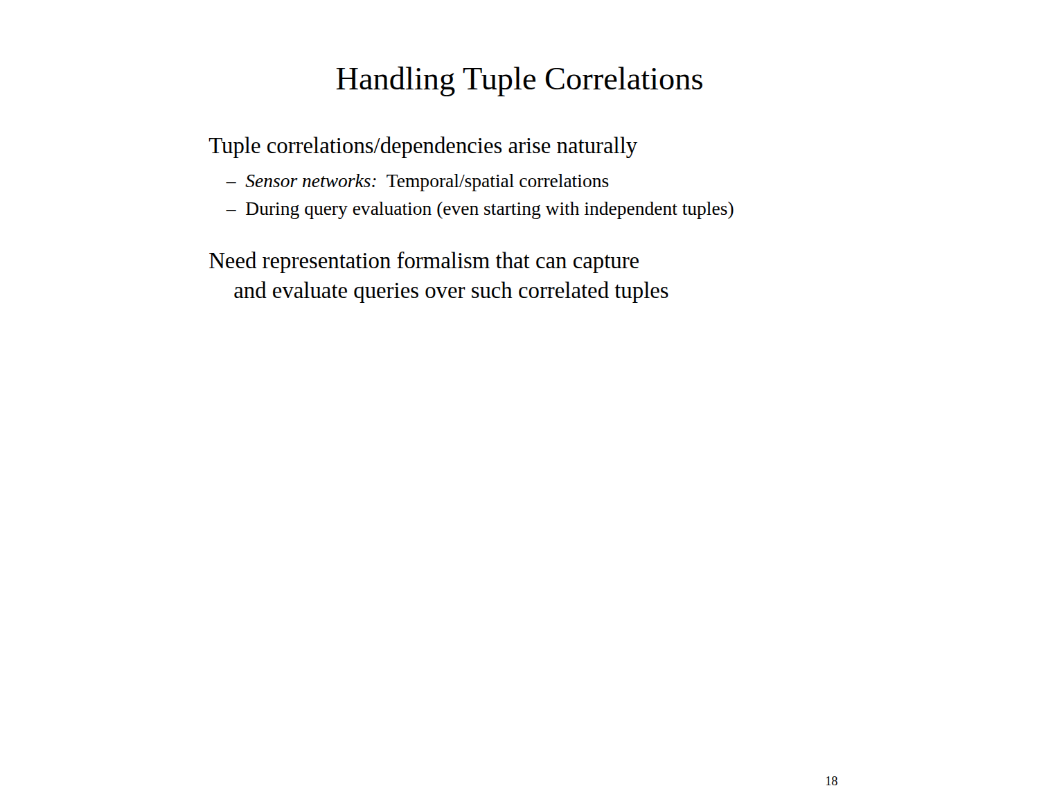Handling Tuple Correlations
Tuple correlations/dependencies arise naturally
Sensor networks: Temporal/spatial correlations
During query evaluation (even starting with independent tuples)
Need representation formalism that can capture and evaluate queries over such correlated tuples
18